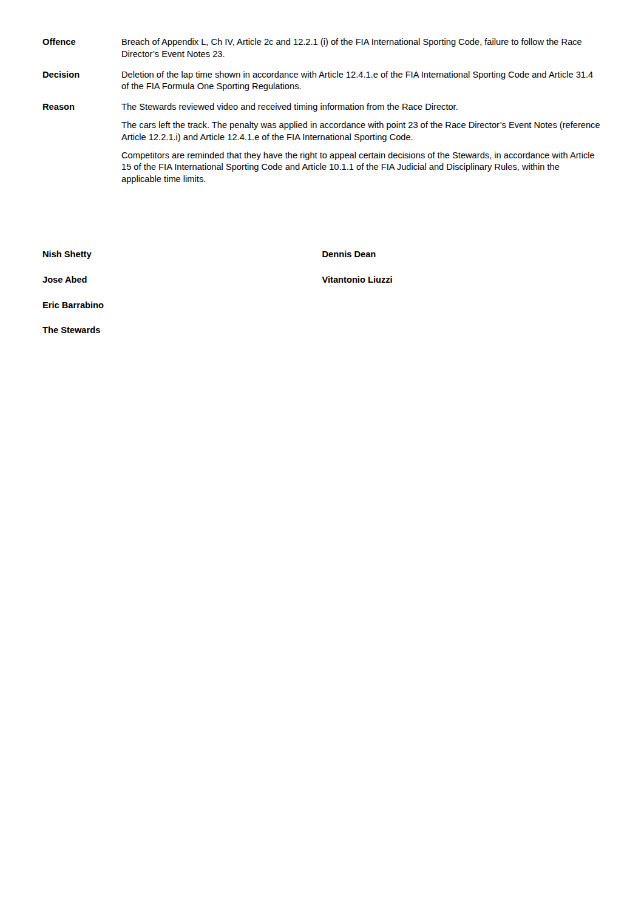| Offence | Breach of Appendix L, Ch IV, Article 2c and 12.2.1 (i) of the FIA International Sporting Code, failure to follow the Race Director’s Event Notes 23. |
| Decision | Deletion of the lap time shown in accordance with Article 12.4.1.e of the FIA International Sporting Code and Article 31.4 of the FIA Formula One Sporting Regulations. |
| Reason | The Stewards reviewed video and received timing information from the Race Director. The cars left the track. The penalty was applied in accordance with point 23 of the Race Director’s Event Notes (reference Article 12.2.1.i) and Article 12.4.1.e of the FIA International Sporting Code. Competitors are reminded that they have the right to appeal certain decisions of the Stewards, in accordance with Article 15 of the FIA International Sporting Code and Article 10.1.1 of the FIA Judicial and Disciplinary Rules, within the applicable time limits. |
| Nish Shetty | Dennis Dean |
| Jose Abed | Vitantonio Liuzzi |
| Eric Barrabino | |
| The Stewards | |